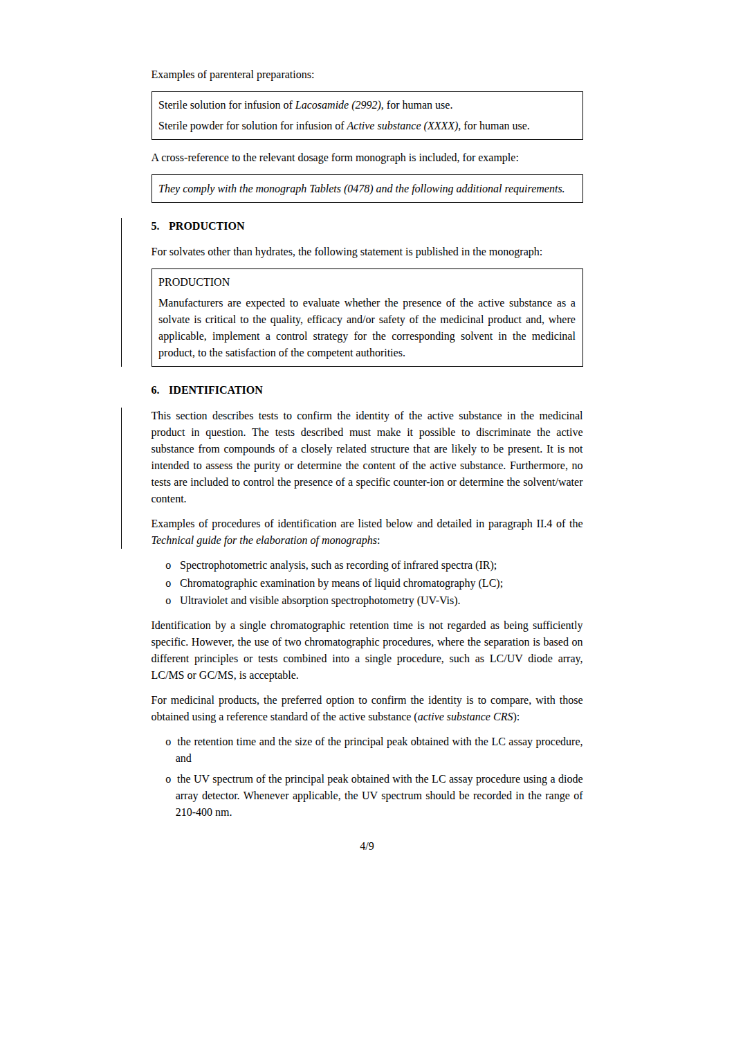Examples of parenteral preparations:
Sterile solution for infusion of Lacosamide (2992), for human use.
Sterile powder for solution for infusion of Active substance (XXXX), for human use.
A cross-reference to the relevant dosage form monograph is included, for example:
They comply with the monograph Tablets (0478) and the following additional requirements.
5. PRODUCTION
For solvates other than hydrates, the following statement is published in the monograph:
PRODUCTION
Manufacturers are expected to evaluate whether the presence of the active substance as a solvate is critical to the quality, efficacy and/or safety of the medicinal product and, where applicable, implement a control strategy for the corresponding solvent in the medicinal product, to the satisfaction of the competent authorities.
6. IDENTIFICATION
This section describes tests to confirm the identity of the active substance in the medicinal product in question. The tests described must make it possible to discriminate the active substance from compounds of a closely related structure that are likely to be present. It is not intended to assess the purity or determine the content of the active substance. Furthermore, no tests are included to control the presence of a specific counter-ion or determine the solvent/water content.
Examples of procedures of identification are listed below and detailed in paragraph II.4 of the Technical guide for the elaboration of monographs:
Spectrophotometric analysis, such as recording of infrared spectra (IR);
Chromatographic examination by means of liquid chromatography (LC);
Ultraviolet and visible absorption spectrophotometry (UV-Vis).
Identification by a single chromatographic retention time is not regarded as being sufficiently specific. However, the use of two chromatographic procedures, where the separation is based on different principles or tests combined into a single procedure, such as LC/UV diode array, LC/MS or GC/MS, is acceptable.
For medicinal products, the preferred option to confirm the identity is to compare, with those obtained using a reference standard of the active substance (active substance CRS):
the retention time and the size of the principal peak obtained with the LC assay procedure, and
the UV spectrum of the principal peak obtained with the LC assay procedure using a diode array detector. Whenever applicable, the UV spectrum should be recorded in the range of 210-400 nm.
4/9